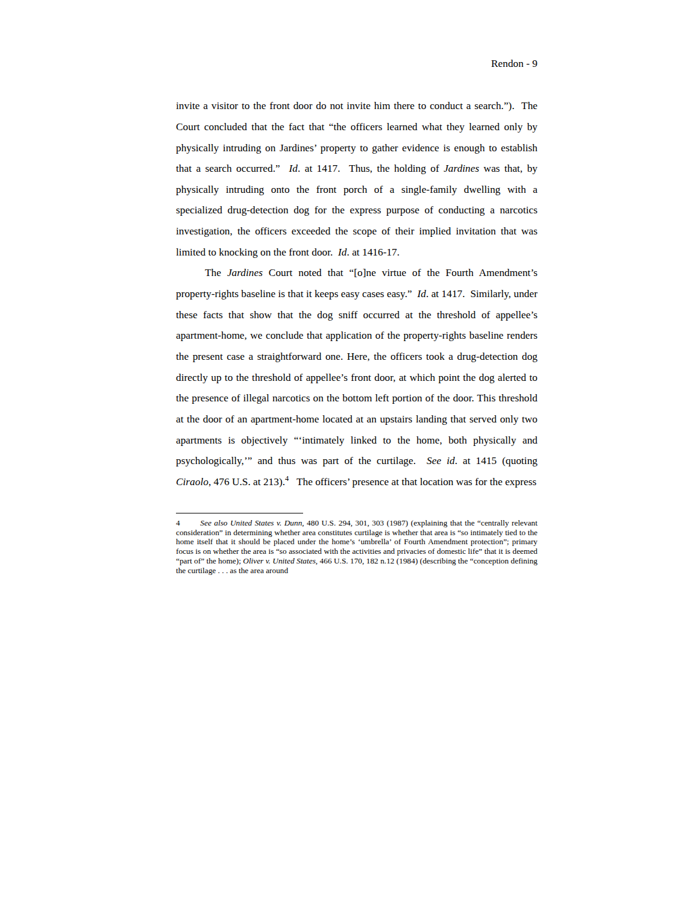Rendon - 9
invite a visitor to the front door do not invite him there to conduct a search.”). The Court concluded that the fact that “the officers learned what they learned only by physically intruding on Jardines’ property to gather evidence is enough to establish that a search occurred.” Id. at 1417. Thus, the holding of Jardines was that, by physically intruding onto the front porch of a single-family dwelling with a specialized drug-detection dog for the express purpose of conducting a narcotics investigation, the officers exceeded the scope of their implied invitation that was limited to knocking on the front door. Id. at 1416-17.
The Jardines Court noted that “[o]ne virtue of the Fourth Amendment’s property-rights baseline is that it keeps easy cases easy.” Id. at 1417. Similarly, under these facts that show that the dog sniff occurred at the threshold of appellee’s apartment-home, we conclude that application of the property-rights baseline renders the present case a straightforward one. Here, the officers took a drug-detection dog directly up to the threshold of appellee’s front door, at which point the dog alerted to the presence of illegal narcotics on the bottom left portion of the door. This threshold at the door of an apartment-home located at an upstairs landing that served only two apartments is objectively “‘intimately linked to the home, both physically and psychologically,’” and thus was part of the curtilage. See id. at 1415 (quoting Ciraolo, 476 U.S. at 213).4 The officers’ presence at that location was for the express
4 See also United States v. Dunn, 480 U.S. 294, 301, 303 (1987) (explaining that the “centrally relevant consideration” in determining whether area constitutes curtilage is whether that area is “so intimately tied to the home itself that it should be placed under the home’s ‘umbrella’ of Fourth Amendment protection”; primary focus is on whether the area is “so associated with the activities and privacies of domestic life” that it is deemed “part of” the home); Oliver v. United States, 466 U.S. 170, 182 n.12 (1984) (describing the “conception defining the curtilage . . . as the area around